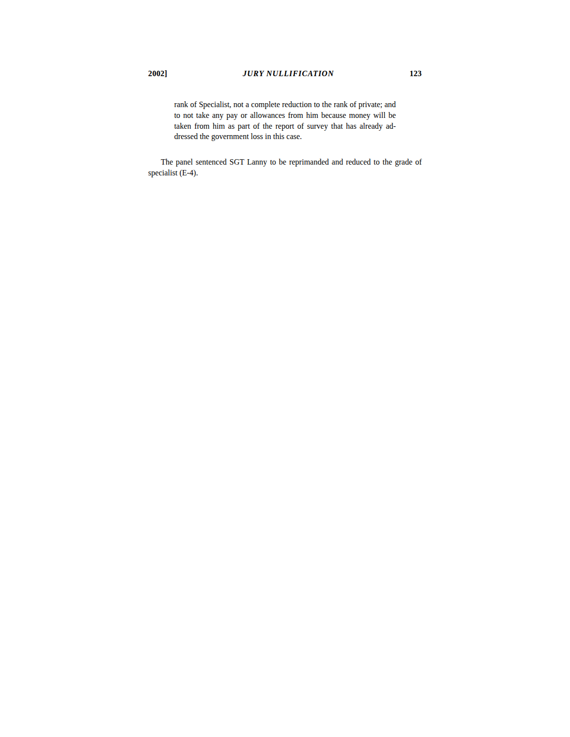2002] JURY NULLIFICATION 123
rank of Specialist, not a complete reduction to the rank of private; and to not take any pay or allowances from him because money will be taken from him as part of the report of survey that has already addressed the government loss in this case.
The panel sentenced SGT Lanny to be reprimanded and reduced to the grade of specialist (E-4).